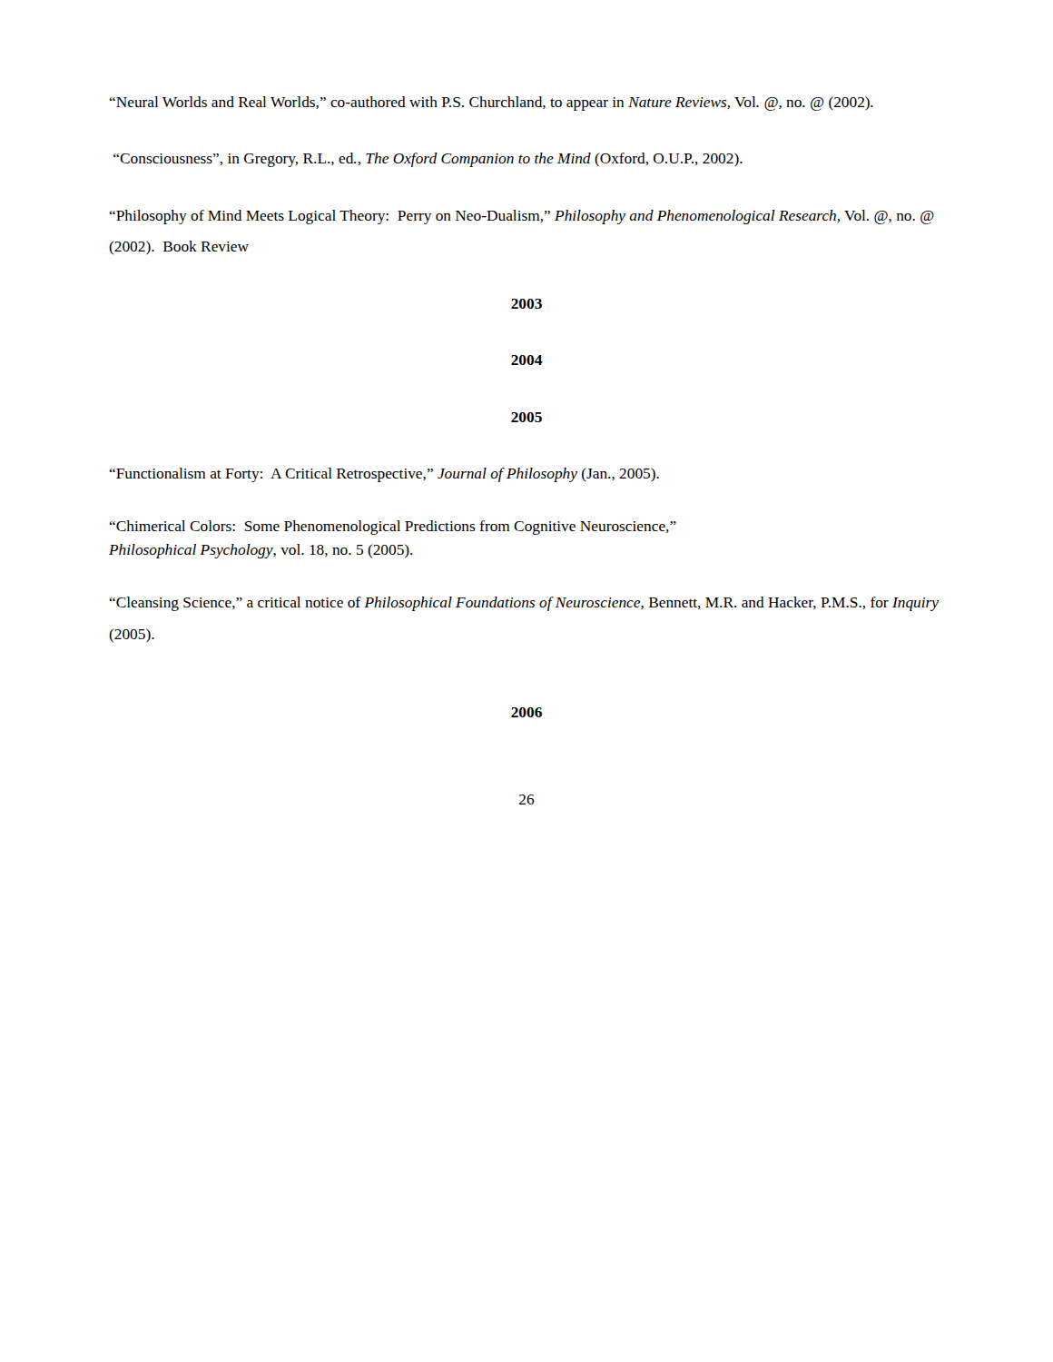“Neural Worlds and Real Worlds,” co-authored with P.S. Churchland, to appear in Nature Reviews, Vol. @, no. @ (2002).
“Consciousness”, in Gregory, R.L., ed., The Oxford Companion to the Mind (Oxford, O.U.P., 2002).
“Philosophy of Mind Meets Logical Theory: Perry on Neo-Dualism,” Philosophy and Phenomenological Research, Vol. @, no. @ (2002). Book Review
2003
2004
2005
“Functionalism at Forty: A Critical Retrospective,” Journal of Philosophy (Jan., 2005).
“Chimerical Colors: Some Phenomenological Predictions from Cognitive Neuroscience,”
Philosophical Psychology, vol. 18, no. 5 (2005).
“Cleansing Science,” a critical notice of Philosophical Foundations of Neuroscience, Bennett, M.R. and Hacker, P.M.S., for Inquiry (2005).
2006
26